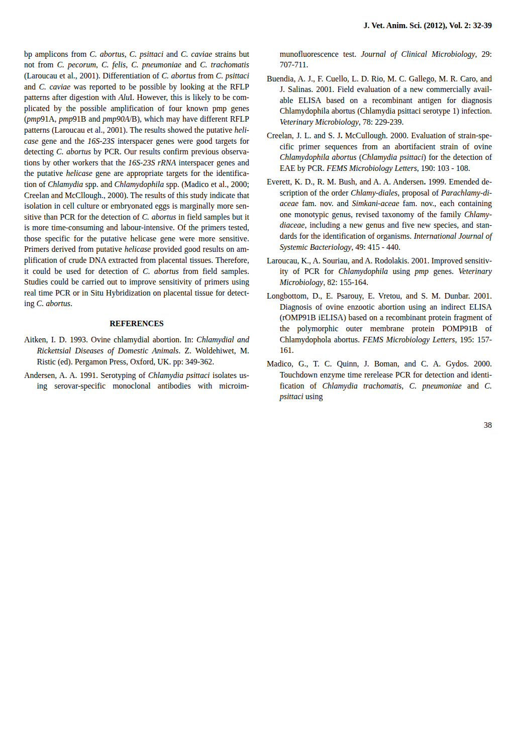J. Vet. Anim. Sci. (2012), Vol. 2: 32-39
bp amplicons from C. abortus, C. psittaci and C. caviae strains but not from C. pecorum, C. felis, C. pneumoniae and C. trachomatis (Laroucau et al., 2001). Differentiation of C. abortus from C. psittaci and C. caviae was reported to be possible by looking at the RFLP patterns after digestion with Alu I. However, this is likely to be complicated by the possible amplification of four known pmp genes (pmp91A, pmp91B and pmp90A/B), which may have different RFLP patterns (Laroucau et al., 2001). The results showed the putative helicase gene and the 16S-23S interspacer genes were good targets for detecting C. abortus by PCR. Our results confirm previous observations by other workers that the 16S-23S rRNA interspacer genes and the putative helicase gene are appropriate targets for the identification of Chlamydia spp. and Chlamydophila spp. (Madico et al., 2000; Creelan and McCllough., 2000). The results of this study indicate that isolation in cell culture or embryonated eggs is marginally more sensitive than PCR for the detection of C. abortus in field samples but it is more time-consuming and labour-intensive. Of the primers tested, those specific for the putative helicase gene were more sensitive. Primers derived from putative helicase provided good results on amplification of crude DNA extracted from placental tissues. Therefore, it could be used for detection of C. abortus from field samples. Studies could be carried out to improve sensitivity of primers using real time PCR or in Situ Hybridization on placental tissue for detecting C. abortus.
REFERENCES
Aitken, I. D. 1993. Ovine chlamydial abortion. In: Chlamydial and Rickettsial Diseases of Domestic Animals. Z. Woldehiwet, M. Ristic (ed). Pergamon Press, Oxford, UK. pp: 349-362.
Andersen, A. A. 1991. Serotyping of Chlamydia psittaci isolates using serovar-specific monoclonal antibodies with microimmunofluorescence test. Journal of Clinical Microbiology, 29: 707-711.
Buendia, A. J., F. Cuello, L. D. Rio, M. C. Gallego, M. R. Caro, and J. Salinas. 2001. Field evaluation of a new commercially available ELISA based on a recombinant antigen for diagnosis Chlamydophila abortus (Chlamydia psittaci serotype 1) infection. Veterinary Microbiology, 78: 229-239.
Creelan, J. L. and S. J. McCullough. 2000. Evaluation of strain-specific primer sequences from an abortifacient strain of ovine Chlamydophila abortus (Chlamydia psittaci) for the detection of EAE by PCR. FEMS Microbiology Letters, 190: 103 - 108.
Everett, K. D., R. M. Bush, and A. A. Andersen. 1999. Emended description of the order Chlamy-diales, proposal of Parachlamy-diaceae fam. nov. and Simkani-aceae fam. nov., each containing one monotypic genus, revised taxonomy of the family Chlamy-diaceae, including a new genus and five new species, and standards for the identification of organisms. International Journal of Systemic Bacteriology, 49: 415 - 440.
Laroucau, K., A. Souriau, and A. Rodolakis. 2001. Improved sensitivity of PCR for Chlamydophila using pmp genes. Veterinary Microbiology, 82: 155-164.
Longbottom, D., E. Psarouy, E. Vretou, and S. M. Dunbar. 2001. Diagnosis of ovine enzootic abortion using an indirect ELISA (rOMP91B iELISA) based on a recombinant protein fragment of the polymorphic outer membrane protein POMP91B of Chlamydophola abortus. FEMS Microbiology Letters, 195: 157-161.
Madico, G., T. C. Quinn, J. Boman, and C. A. Gydos. 2000. Touchdown enzyme time rerelease PCR for detection and identification of Chlamydia trachomatis, C. pneumoniae and C. psittaci using
38